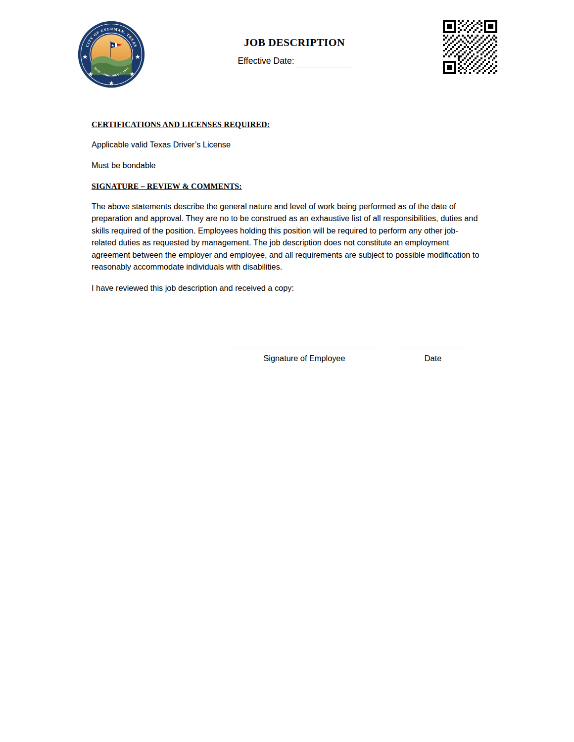CITY OF EVERMAN, TEXAS SEAL · INC. JULY 7, 1945
JOB DESCRIPTION
Effective Date:
Certifications and Licenses Required:
Applicable valid Texas Driver’s License
Must be bondable
Signature – Review & Comments:
The above statements describe the general nature and level of work being performed as of the date of preparation and approval. They are no to be construed as an exhaustive list of all responsibilities, duties and skills required of the position. Employees holding this position will be required to perform any other job-related duties as requested by management. The job description does not constitute an employment agreement between the employer and employee, and all requirements are subject to possible modification to reasonably accommodate individuals with disabilities.
I have reviewed this job description and received a copy:
Signature of Employee
Date